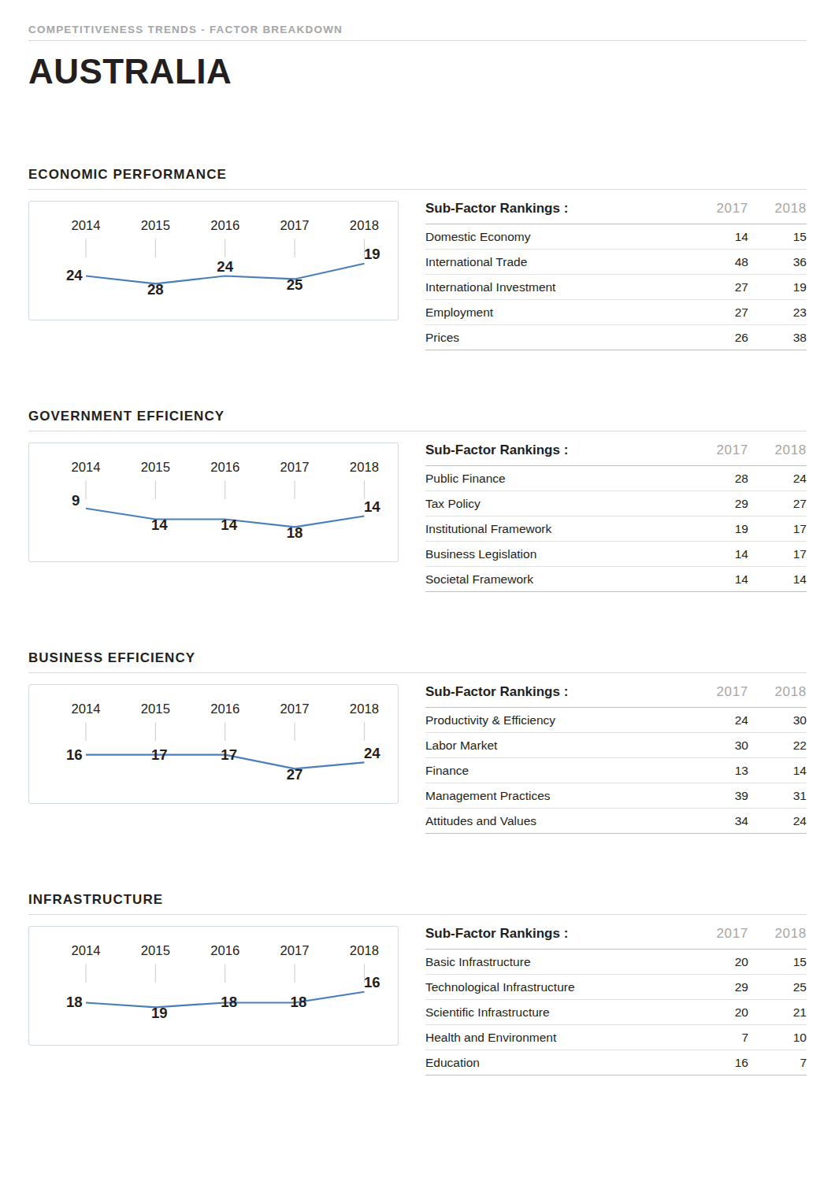Competitiveness Trends - Factor Breakdown
AUSTRALIA
Economic Performance
2014 2015 2016 2017 2018 24 28 24 25 19
| Sub-Factor Rankings : | 2017 | 2018 |
| --- | --- | --- |
| Domestic Economy | 14 | 15 |
| International Trade | 48 | 36 |
| International Investment | 27 | 19 |
| Employment | 27 | 23 |
| Prices | 26 | 38 |
Government Efficiency
2014 2015 2016 2017 2018 9 14 14 18 14
| Sub-Factor Rankings : | 2017 | 2018 |
| --- | --- | --- |
| Public Finance | 28 | 24 |
| Tax Policy | 29 | 27 |
| Institutional Framework | 19 | 17 |
| Business Legislation | 14 | 17 |
| Societal Framework | 14 | 14 |
Business Efficiency
2014 2015 2016 2017 2018 16 17 17 27 24
| Sub-Factor Rankings : | 2017 | 2018 |
| --- | --- | --- |
| Productivity & Efficiency | 24 | 30 |
| Labor Market | 30 | 22 |
| Finance | 13 | 14 |
| Management Practices | 39 | 31 |
| Attitudes and Values | 34 | 24 |
Infrastructure
2014 2015 2016 2017 2018 18 19 18 18 16
| Sub-Factor Rankings : | 2017 | 2018 |
| --- | --- | --- |
| Basic Infrastructure | 20 | 15 |
| Technological Infrastructure | 29 | 25 |
| Scientific Infrastructure | 20 | 21 |
| Health and Environment | 7 | 10 |
| Education | 16 | 7 |